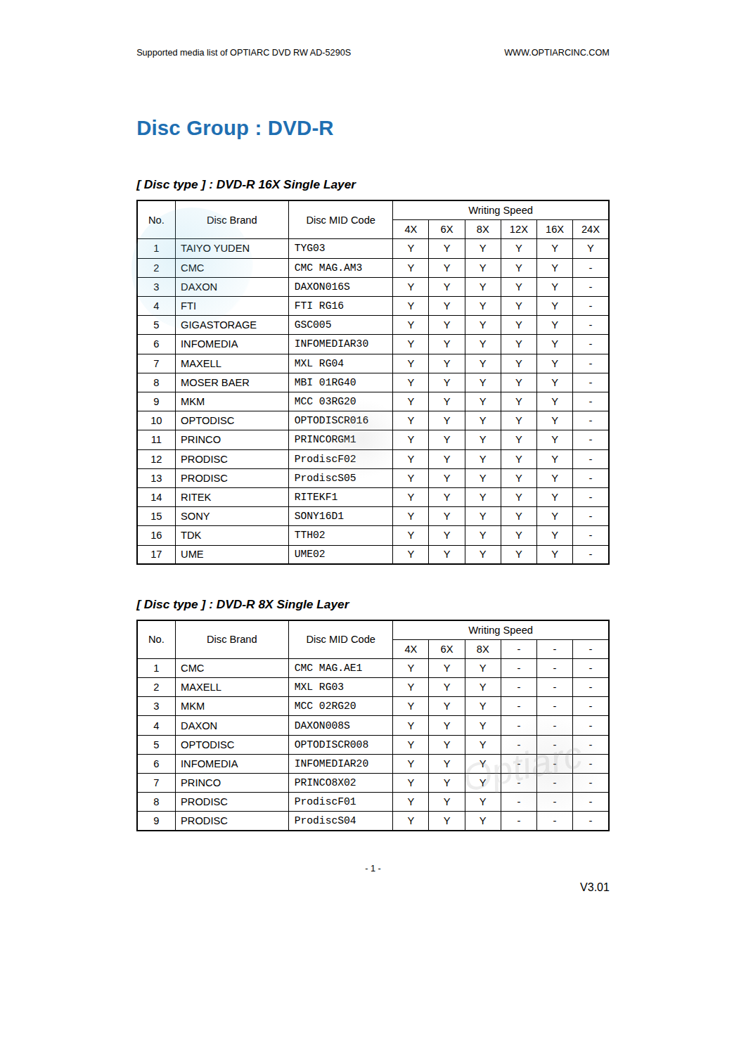Optiarc
Supported media list of OPTIARC DVD RW AD-5290S WWW.OPTIARCINC.COM
Disc Group : DVD-R
[ Disc type ] : DVD-R 16X Single Layer
| No. | Disc Brand | Disc MID Code | Writing Speed |
| --- | --- | --- | --- |
| 4X | 6X | 8X | 12X | 16X | 24X |
| 1 | TAIYO YUDEN | TYG03 | Y | Y | Y | Y | Y | Y |
| 2 | CMC | CMC MAG.AM3 | Y | Y | Y | Y | Y | - |
| 3 | DAXON | DAXON016S | Y | Y | Y | Y | Y | - |
| 4 | FTI | FTI RG16 | Y | Y | Y | Y | Y | - |
| 5 | GIGASTORAGE | GSC005 | Y | Y | Y | Y | Y | - |
| 6 | INFOMEDIA | INFOMEDIAR30 | Y | Y | Y | Y | Y | - |
| 7 | MAXELL | MXL RG04 | Y | Y | Y | Y | Y | - |
| 8 | MOSER BAER | MBI 01RG40 | Y | Y | Y | Y | Y | - |
| 9 | MKM | MCC 03RG20 | Y | Y | Y | Y | Y | - |
| 10 | OPTODISC | OPTODISCR016 | Y | Y | Y | Y | Y | - |
| 11 | PRINCO | PRINCORGM1 | Y | Y | Y | Y | Y | - |
| 12 | PRODISC | ProdiscF02 | Y | Y | Y | Y | Y | - |
| 13 | PRODISC | ProdiscS05 | Y | Y | Y | Y | Y | - |
| 14 | RITEK | RITEKF1 | Y | Y | Y | Y | Y | - |
| 15 | SONY | SONY16D1 | Y | Y | Y | Y | Y | - |
| 16 | TDK | TTH02 | Y | Y | Y | Y | Y | - |
| 17 | UME | UME02 | Y | Y | Y | Y | Y | - |
[ Disc type ] : DVD-R 8X Single Layer
| No. | Disc Brand | Disc MID Code | Writing Speed |
| --- | --- | --- | --- |
| 4X | 6X | 8X | - | - | - |
| 1 | CMC | CMC MAG.AE1 | Y | Y | Y | - | - | - |
| 2 | MAXELL | MXL RG03 | Y | Y | Y | - | - | - |
| 3 | MKM | MCC 02RG20 | Y | Y | Y | - | - | - |
| 4 | DAXON | DAXON008S | Y | Y | Y | - | - | - |
| 5 | OPTODISC | OPTODISCR008 | Y | Y | Y | - | - | - |
| 6 | INFOMEDIA | INFOMEDIAR20 | Y | Y | Y | - | - | - |
| 7 | PRINCO | PRINCO8X02 | Y | Y | Y | - | - | - |
| 8 | PRODISC | ProdiscF01 | Y | Y | Y | - | - | - |
| 9 | PRODISC | ProdiscS04 | Y | Y | Y | - | - | - |
- 1 -
V3.01